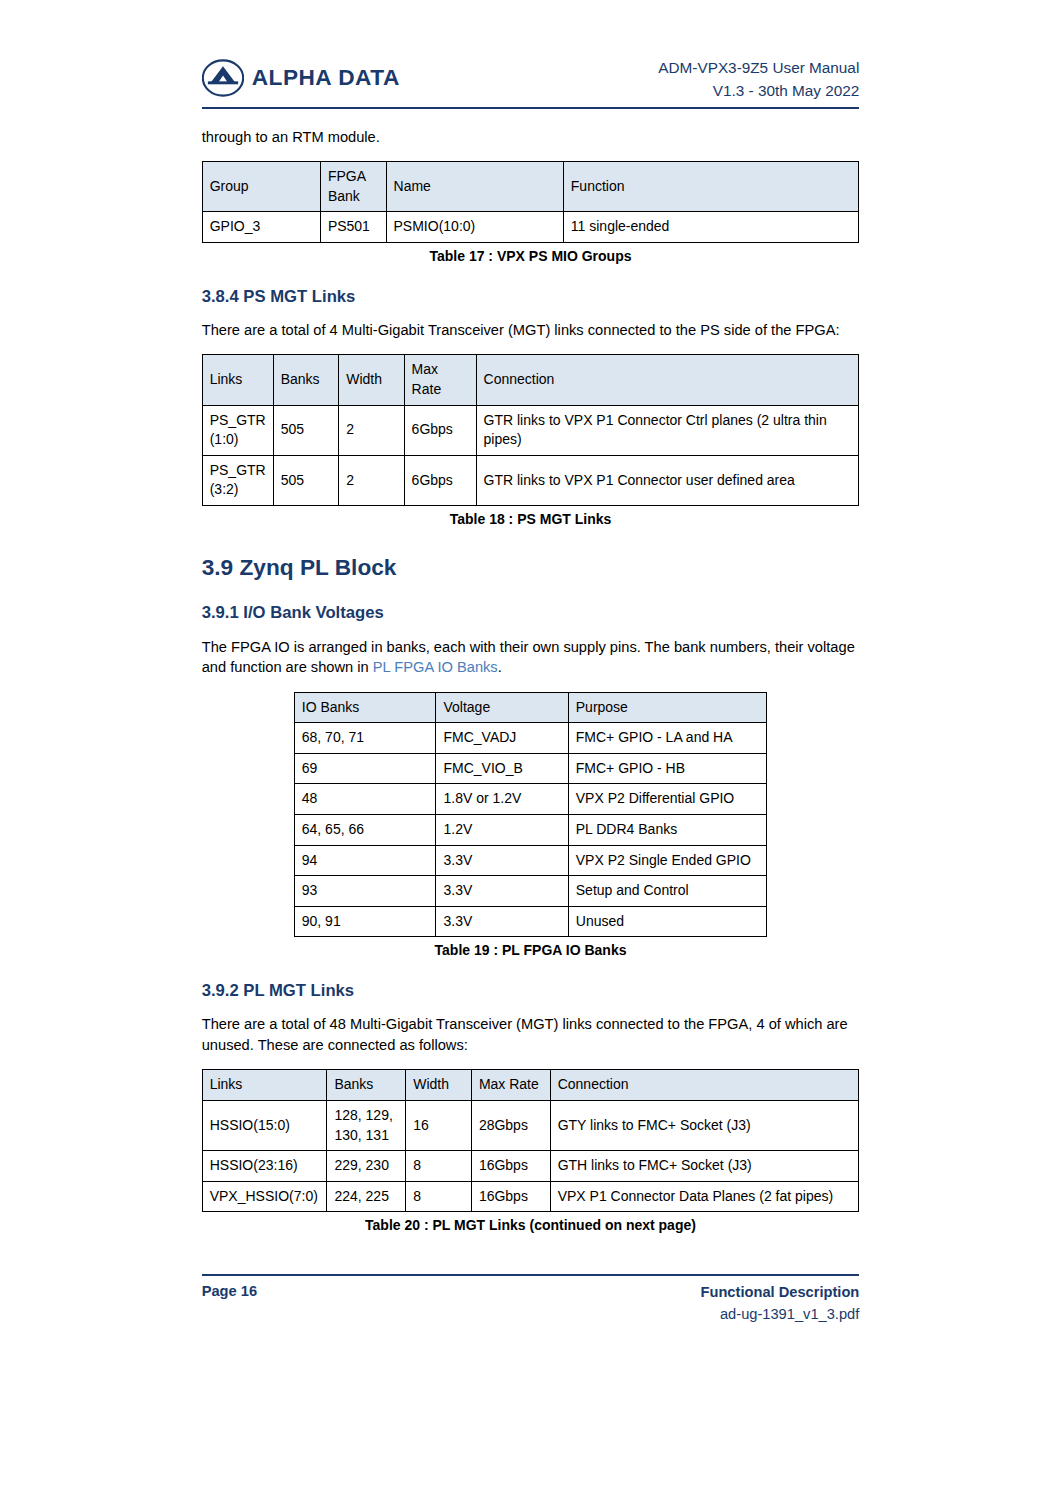ALPHA DATA
ADM-VPX3-9Z5 User Manual
V1.3 - 30th May 2022
through to an RTM module.
| Group | FPGA Bank | Name | Function |
| --- | --- | --- | --- |
| GPIO_3 | PS501 | PSMIO(10:0) | 11 single-ended |
Table 17 : VPX PS MIO Groups
3.8.4 PS MGT Links
There are a total of 4 Multi-Gigabit Transceiver (MGT) links connected to the PS side of the FPGA:
| Links | Banks | Width | Max Rate | Connection |
| --- | --- | --- | --- | --- |
| PS_GTR (1:0) | 505 | 2 | 6Gbps | GTR links to VPX P1 Connector Ctrl planes (2 ultra thin pipes) |
| PS_GTR (3:2) | 505 | 2 | 6Gbps | GTR links to VPX P1 Connector user defined area |
Table 18 : PS MGT Links
3.9 Zynq PL Block
3.9.1 I/O Bank Voltages
The FPGA IO is arranged in banks, each with their own supply pins. The bank numbers, their voltage and function are shown in PL FPGA IO Banks.
| IO Banks | Voltage | Purpose |
| --- | --- | --- |
| 68, 70, 71 | FMC_VADJ | FMC+ GPIO - LA and HA |
| 69 | FMC_VIO_B | FMC+ GPIO - HB |
| 48 | 1.8V or 1.2V | VPX P2 Differential GPIO |
| 64, 65, 66 | 1.2V | PL DDR4 Banks |
| 94 | 3.3V | VPX P2 Single Ended GPIO |
| 93 | 3.3V | Setup and Control |
| 90, 91 | 3.3V | Unused |
Table 19 : PL FPGA IO Banks
3.9.2 PL MGT Links
There are a total of 48 Multi-Gigabit Transceiver (MGT) links connected to the FPGA, 4 of which are unused. These are connected as follows:
| Links | Banks | Width | Max Rate | Connection |
| --- | --- | --- | --- | --- |
| HSSIO(15:0) | 128, 129, 130, 131 | 16 | 28Gbps | GTY links to FMC+ Socket (J3) |
| HSSIO(23:16) | 229, 230 | 8 | 16Gbps | GTH links to FMC+ Socket (J3) |
| VPX_HSSIO(7:0) | 224, 225 | 8 | 16Gbps | VPX P1 Connector Data Planes (2 fat pipes) |
Table 20 : PL MGT Links (continued on next page)
Page 16
Functional Description
ad-ug-1391_v1_3.pdf